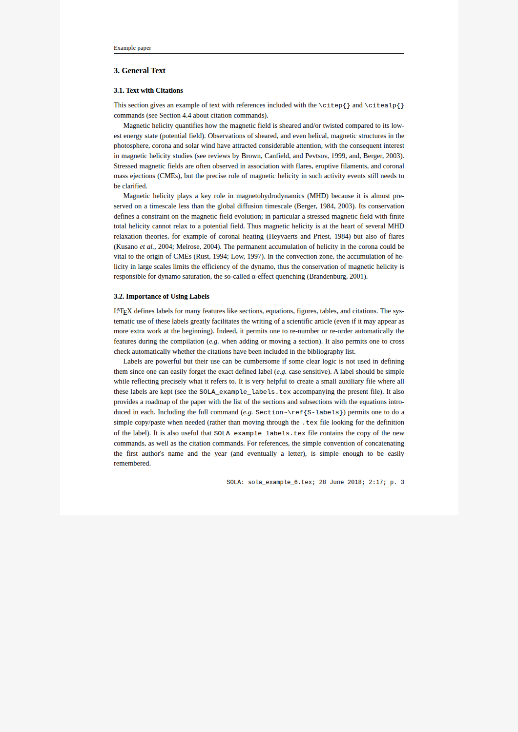Example paper
3. General Text
3.1. Text with Citations
This section gives an example of text with references included with the \citep{} and \citealp{} commands (see Section 4.4 about citation commands).
Magnetic helicity quantifies how the magnetic field is sheared and/or twisted compared to its lowest energy state (potential field). Observations of sheared, and even helical, magnetic structures in the photosphere, corona and solar wind have attracted considerable attention, with the consequent interest in magnetic helicity studies (see reviews by Brown, Canfield, and Pevtsov, 1999, and, Berger, 2003). Stressed magnetic fields are often observed in association with flares, eruptive filaments, and coronal mass ejections (CMEs), but the precise role of magnetic helicity in such activity events still needs to be clarified.
Magnetic helicity plays a key role in magnetohydrodynamics (MHD) because it is almost preserved on a timescale less than the global diffusion timescale (Berger, 1984, 2003). Its conservation defines a constraint on the magnetic field evolution; in particular a stressed magnetic field with finite total helicity cannot relax to a potential field. Thus magnetic helicity is at the heart of several MHD relaxation theories, for example of coronal heating (Heyvaerts and Priest, 1984) but also of flares (Kusano et al., 2004; Melrose, 2004). The permanent accumulation of helicity in the corona could be vital to the origin of CMEs (Rust, 1994; Low, 1997). In the convection zone, the accumulation of helicity in large scales limits the efficiency of the dynamo, thus the conservation of magnetic helicity is responsible for dynamo saturation, the so-called α-effect quenching (Brandenburg, 2001).
3.2. Importance of Using Labels
La Te X defines labels for many features like sections, equations, figures, tables, and citations. The systematic use of these labels greatly facilitates the writing of a scientific article (even if it may appear as more extra work at the beginning). Indeed, it permits one to re-number or re-order automatically the features during the compilation (e.g. when adding or moving a section). It also permits one to cross check automatically whether the citations have been included in the bibliography list.
Labels are powerful but their use can be cumbersome if some clear logic is not used in defining them since one can easily forget the exact defined label (e.g. case sensitive). A label should be simple while reflecting precisely what it refers to. It is very helpful to create a small auxiliary file where all these labels are kept (see the SOLA_example_labels.tex accompanying the present file). It also provides a roadmap of the paper with the list of the sections and subsections with the equations introduced in each. Including the full command (e.g. Section~\ref{S-labels}) permits one to do a simple copy/paste when needed (rather than moving through the .tex file looking for the definition of the label). It is also useful that SOLA_example_labels.tex file contains the copy of the new commands, as well as the citation commands. For references, the simple convention of concatenating the first author's name and the year (and eventually a letter), is simple enough to be easily remembered.
SOLA: sola_example_6.tex; 28 June 2018; 2:17; p. 3